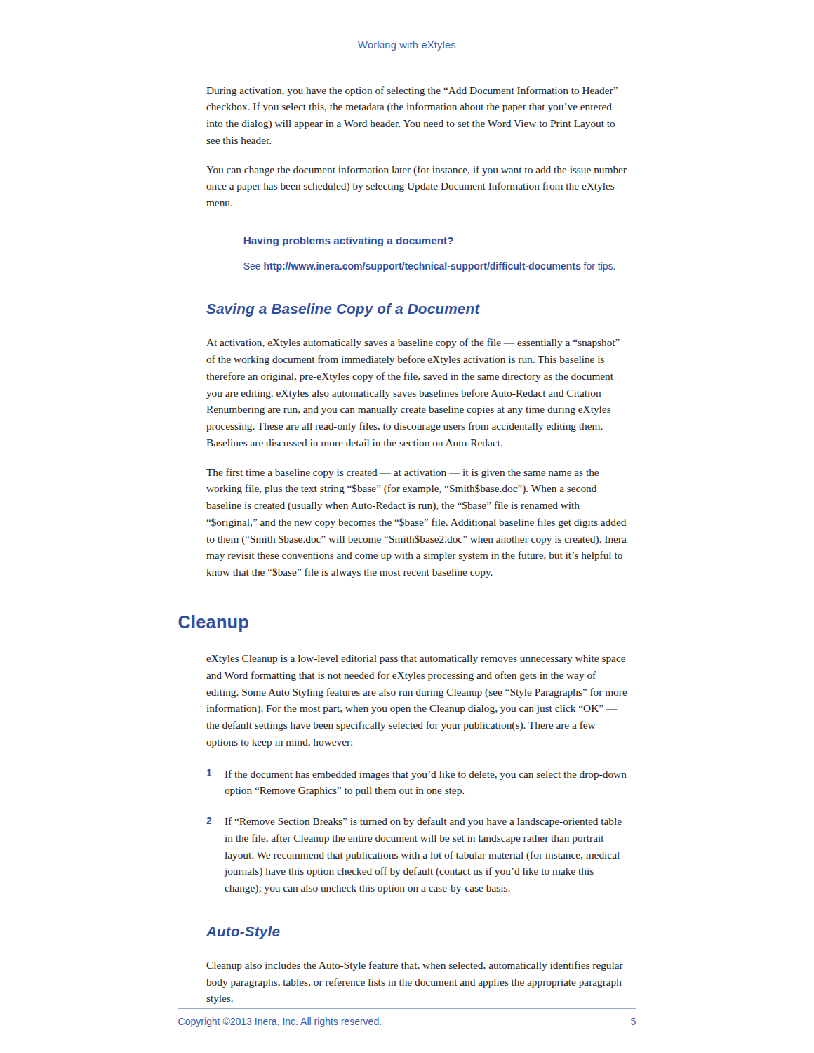Working with eXtyles
During activation, you have the option of selecting the “Add Document Information to Header” checkbox. If you select this, the metadata (the information about the paper that you’ve entered into the dialog) will appear in a Word header. You need to set the Word View to Print Layout to see this header.
You can change the document information later (for instance, if you want to add the issue number once a paper has been scheduled) by selecting Update Document Information from the eXtyles menu.
Having problems activating a document?
See http://www.inera.com/support/technical-support/difficult-documents for tips.
Saving a Baseline Copy of a Document
At activation, eXtyles automatically saves a baseline copy of the file — essentially a “snapshot” of the working document from immediately before eXtyles activation is run. This baseline is therefore an original, pre-eXtyles copy of the file, saved in the same directory as the document you are editing. eXtyles also automatically saves baselines before Auto-Redact and Citation Renumbering are run, and you can manually create baseline copies at any time during eXtyles processing. These are all read-only files, to discourage users from accidentally editing them. Baselines are discussed in more detail in the section on Auto-Redact.
The first time a baseline copy is created — at activation — it is given the same name as the working file, plus the text string “$base” (for example, “Smith$base.doc”). When a second baseline is created (usually when Auto-Redact is run), the “$base” file is renamed with “$original,” and the new copy becomes the “$base” file. Additional baseline files get digits added to them (“Smith $base.doc” will become “Smith$base2.doc” when another copy is created). Inera may revisit these conventions and come up with a simpler system in the future, but it’s helpful to know that the “$base” file is always the most recent baseline copy.
Cleanup
eXtyles Cleanup is a low-level editorial pass that automatically removes unnecessary white space and Word formatting that is not needed for eXtyles processing and often gets in the way of editing. Some Auto Styling features are also run during Cleanup (see “Style Paragraphs” for more information). For the most part, when you open the Cleanup dialog, you can just click “OK” — the default settings have been specifically selected for your publication(s). There are a few options to keep in mind, however:
If the document has embedded images that you’d like to delete, you can select the drop-down option “Remove Graphics” to pull them out in one step.
If “Remove Section Breaks” is turned on by default and you have a landscape-oriented table in the file, after Cleanup the entire document will be set in landscape rather than portrait layout. We recommend that publications with a lot of tabular material (for instance, medical journals) have this option checked off by default (contact us if you’d like to make this change); you can also uncheck this option on a case-by-case basis.
Auto-Style
Cleanup also includes the Auto-Style feature that, when selected, automatically identifies regular body paragraphs, tables, or reference lists in the document and applies the appropriate paragraph styles.
Copyright ©2013 Inera, Inc. All rights reserved. 5